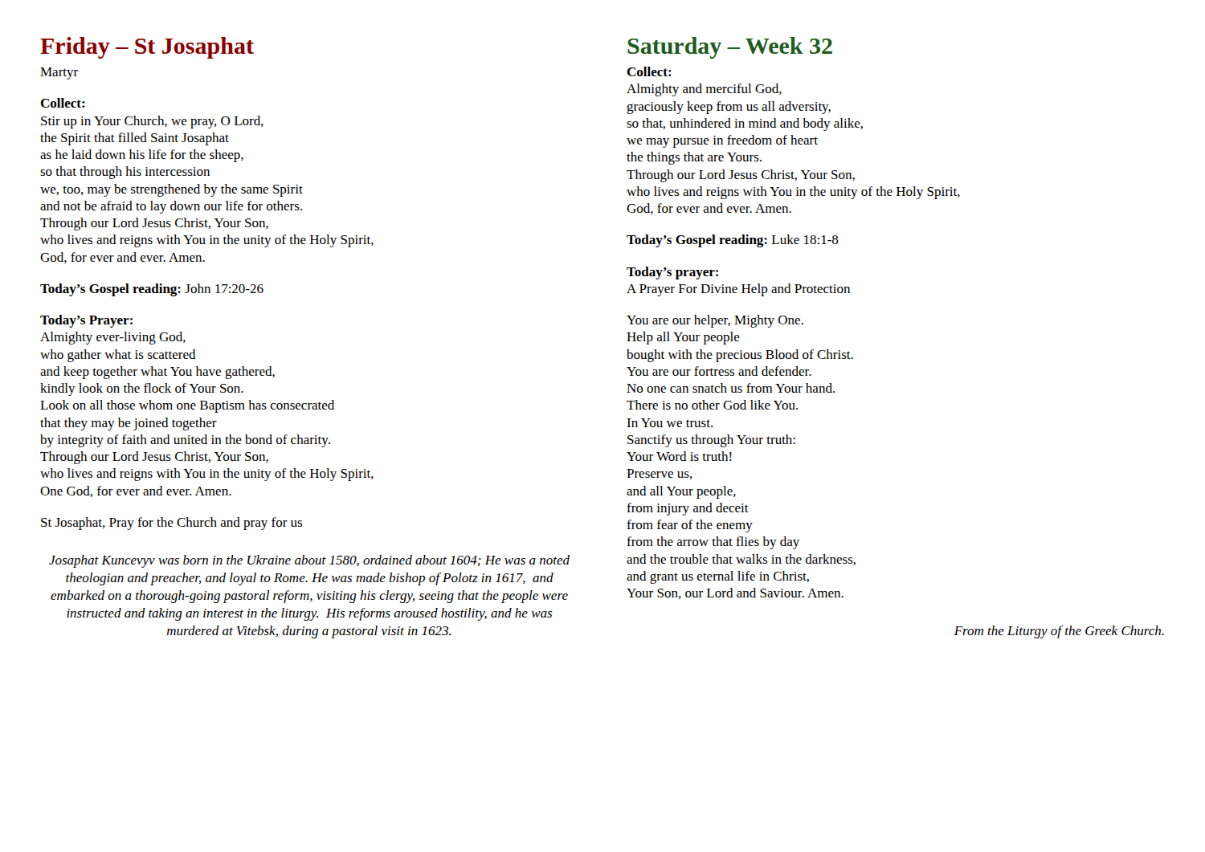Friday – St Josaphat
Martyr
Collect:
Stir up in Your Church, we pray, O Lord,
the Spirit that filled Saint Josaphat
as he laid down his life for the sheep,
so that through his intercession
we, too, may be strengthened by the same Spirit
and not be afraid to lay down our life for others.
Through our Lord Jesus Christ, Your Son,
who lives and reigns with You in the unity of the Holy Spirit,
God, for ever and ever. Amen.
Today’s Gospel reading: John 17:20-26
Today’s Prayer:
Almighty ever-living God,
who gather what is scattered
and keep together what You have gathered,
kindly look on the flock of Your Son.
Look on all those whom one Baptism has consecrated
that they may be joined together
by integrity of faith and united in the bond of charity.
Through our Lord Jesus Christ, Your Son,
who lives and reigns with You in the unity of the Holy Spirit,
One God, for ever and ever. Amen.
St Josaphat, Pray for the Church and pray for us
Josaphat Kuncevyv was born in the Ukraine about 1580, ordained about 1604; He was a noted theologian and preacher, and loyal to Rome. He was made bishop of Polotz in 1617, and embarked on a thorough-going pastoral reform, visiting his clergy, seeing that the people were instructed and taking an interest in the liturgy. His reforms aroused hostility, and he was murdered at Vitebsk, during a pastoral visit in 1623.
Saturday – Week 32
Collect:
Almighty and merciful God,
graciously keep from us all adversity,
so that, unhindered in mind and body alike,
we may pursue in freedom of heart
the things that are Yours.
Through our Lord Jesus Christ, Your Son,
who lives and reigns with You in the unity of the Holy Spirit,
God, for ever and ever. Amen.
Today’s Gospel reading: Luke 18:1-8
Today’s prayer:
A Prayer For Divine Help and Protection
You are our helper, Mighty One.
Help all Your people
bought with the precious Blood of Christ.
You are our fortress and defender.
No one can snatch us from Your hand.
There is no other God like You.
In You we trust.
Sanctify us through Your truth:
Your Word is truth!
Preserve us,
and all Your people,
from injury and deceit
from fear of the enemy
from the arrow that flies by day
and the trouble that walks in the darkness,
and grant us eternal life in Christ,
Your Son, our Lord and Saviour. Amen.
From the Liturgy of the Greek Church.